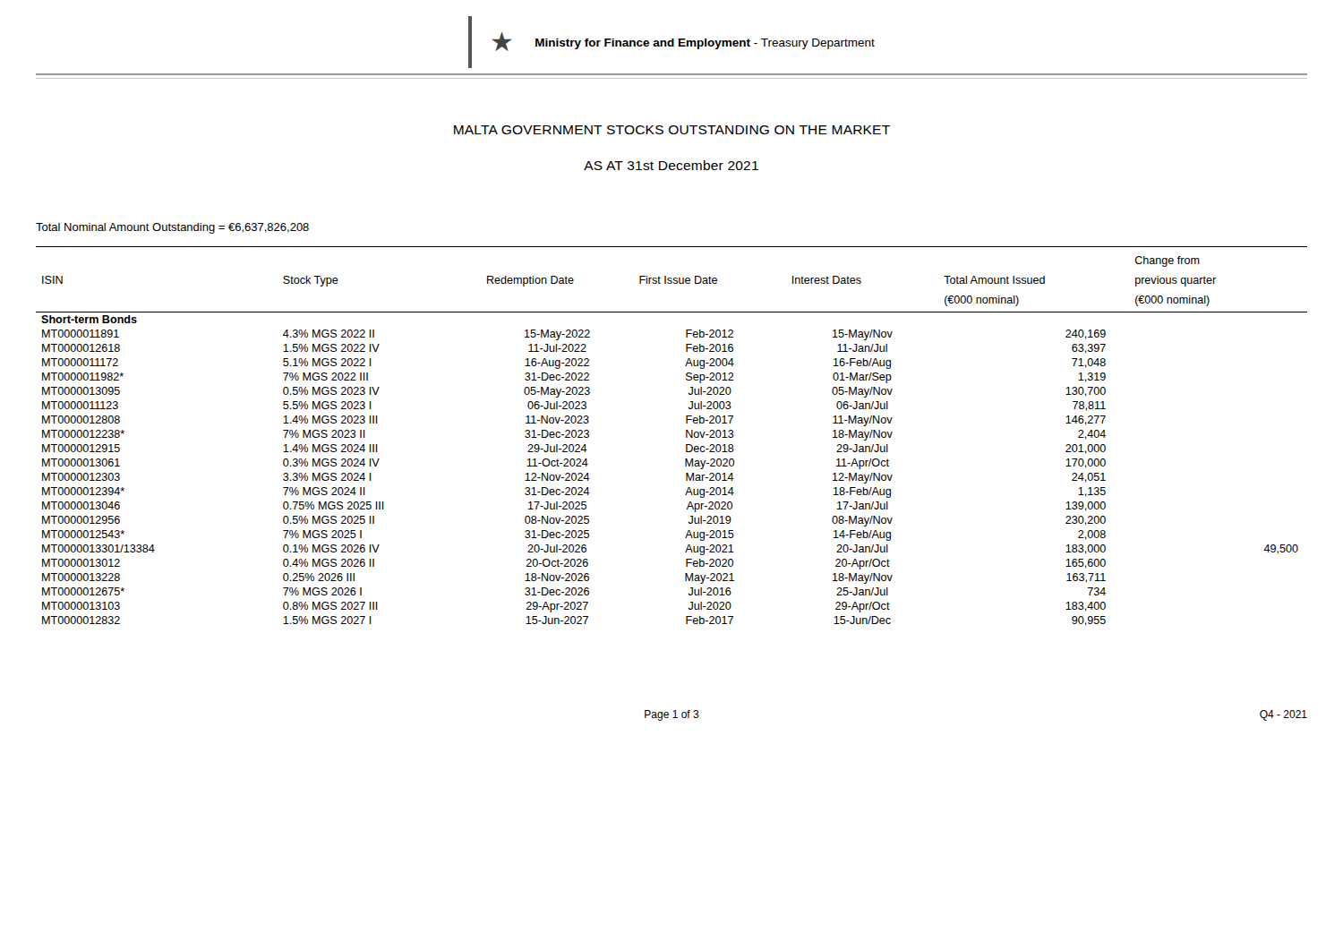★
Ministry for Finance and Employment - Treasury Department
MALTA GOVERNMENT STOCKS OUTSTANDING ON THE MARKET
AS AT 31st December 2021
Total Nominal Amount Outstanding = €6,637,826,208
| | | | | | | Change from |
| --- | --- | --- | --- | --- | --- | --- |
| ISIN | Stock Type | Redemption Date | First Issue Date | Interest Dates | Total Amount Issued | previous quarter |
| | | | | | (€000 nominal) | (€000 nominal) |
| Short-term Bonds |
| MT0000011891 | 4.3% MGS 2022 II | 15-May-2022 | Feb-2012 | 15-May/Nov | 240,169 | |
| MT0000012618 | 1.5% MGS 2022 IV | 11-Jul-2022 | Feb-2016 | 11-Jan/Jul | 63,397 | |
| MT0000011172 | 5.1% MGS 2022 I | 16-Aug-2022 | Aug-2004 | 16-Feb/Aug | 71,048 | |
| MT0000011982* | 7% MGS 2022 III | 31-Dec-2022 | Sep-2012 | 01-Mar/Sep | 1,319 | |
| MT0000013095 | 0.5% MGS 2023 IV | 05-May-2023 | Jul-2020 | 05-May/Nov | 130,700 | |
| MT0000011123 | 5.5% MGS 2023 I | 06-Jul-2023 | Jul-2003 | 06-Jan/Jul | 78,811 | |
| MT0000012808 | 1.4% MGS 2023 III | 11-Nov-2023 | Feb-2017 | 11-May/Nov | 146,277 | |
| MT0000012238* | 7% MGS 2023 II | 31-Dec-2023 | Nov-2013 | 18-May/Nov | 2,404 | |
| MT0000012915 | 1.4% MGS 2024 III | 29-Jul-2024 | Dec-2018 | 29-Jan/Jul | 201,000 | |
| MT0000013061 | 0.3% MGS 2024 IV | 11-Oct-2024 | May-2020 | 11-Apr/Oct | 170,000 | |
| MT0000012303 | 3.3% MGS 2024 I | 12-Nov-2024 | Mar-2014 | 12-May/Nov | 24,051 | |
| MT0000012394* | 7% MGS 2024 II | 31-Dec-2024 | Aug-2014 | 18-Feb/Aug | 1,135 | |
| MT0000013046 | 0.75% MGS 2025 III | 17-Jul-2025 | Apr-2020 | 17-Jan/Jul | 139,000 | |
| MT0000012956 | 0.5% MGS 2025 II | 08-Nov-2025 | Jul-2019 | 08-May/Nov | 230,200 | |
| MT0000012543* | 7% MGS 2025 I | 31-Dec-2025 | Aug-2015 | 14-Feb/Aug | 2,008 | |
| MT0000013301/13384 | 0.1% MGS 2026 IV | 20-Jul-2026 | Aug-2021 | 20-Jan/Jul | 183,000 | 49,500 |
| MT0000013012 | 0.4% MGS 2026 II | 20-Oct-2026 | Feb-2020 | 20-Apr/Oct | 165,600 | |
| MT0000013228 | 0.25% 2026 III | 18-Nov-2026 | May-2021 | 18-May/Nov | 163,711 | |
| MT0000012675* | 7% MGS 2026 I | 31-Dec-2026 | Jul-2016 | 25-Jan/Jul | 734 | |
| MT0000013103 | 0.8% MGS 2027 III | 29-Apr-2027 | Jul-2020 | 29-Apr/Oct | 183,400 | |
| MT0000012832 | 1.5% MGS 2027 I | 15-Jun-2027 | Feb-2017 | 15-Jun/Dec | 90,955 | |
Page 1 of 3 Q4 - 2021